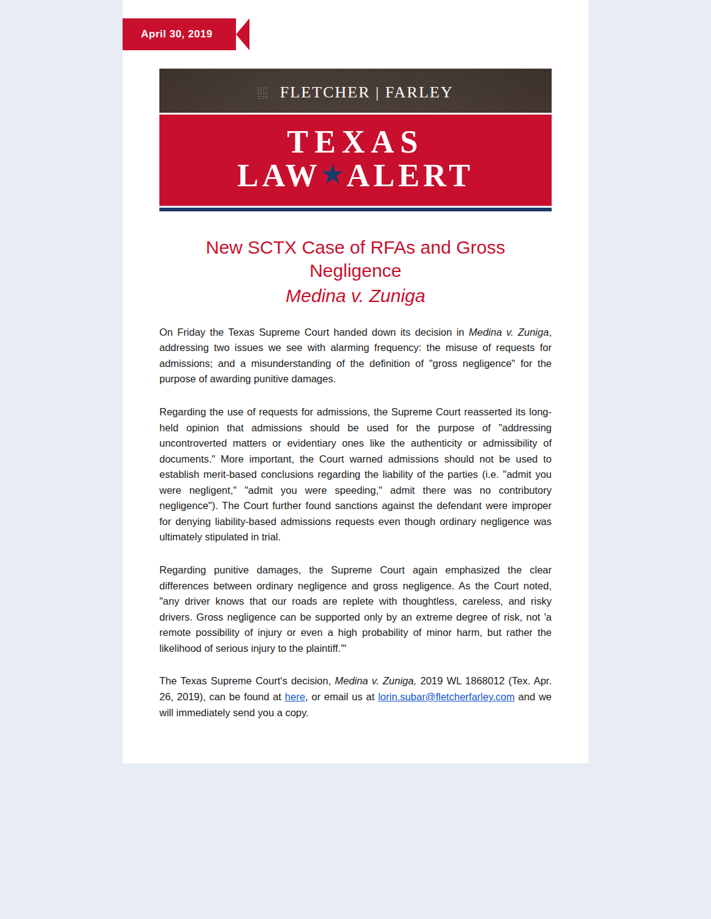April 30, 2019
:::: :::: :::: FLETCHER | FARLEY
TEXAS
LAW★ALERT
New SCTX Case of RFAs and Gross Negligence Medina v. Zuniga
On Friday the Texas Supreme Court handed down its decision in Medina v. Zuniga, addressing two issues we see with alarming frequency: the misuse of requests for admissions; and a misunderstanding of the definition of "gross negligence" for the purpose of awarding punitive damages.
Regarding the use of requests for admissions, the Supreme Court reasserted its long-held opinion that admissions should be used for the purpose of "addressing uncontroverted matters or evidentiary ones like the authenticity or admissibility of documents." More important, the Court warned admissions should not be used to establish merit-based conclusions regarding the liability of the parties (i.e. "admit you were negligent," "admit you were speeding," admit there was no contributory negligence"). The Court further found sanctions against the defendant were improper for denying liability-based admissions requests even though ordinary negligence was ultimately stipulated in trial.
Regarding punitive damages, the Supreme Court again emphasized the clear differences between ordinary negligence and gross negligence. As the Court noted, "any driver knows that our roads are replete with thoughtless, careless, and risky drivers. Gross negligence can be supported only by an extreme degree of risk, not 'a remote possibility of injury or even a high probability of minor harm, but rather the likelihood of serious injury to the plaintiff.'"
The Texas Supreme Court's decision, Medina v. Zuniga, 2019 WL 1868012 (Tex. Apr. 26, 2019), can be found at here, or email us at lorin.subar@fletcherfarley.com and we will immediately send you a copy.